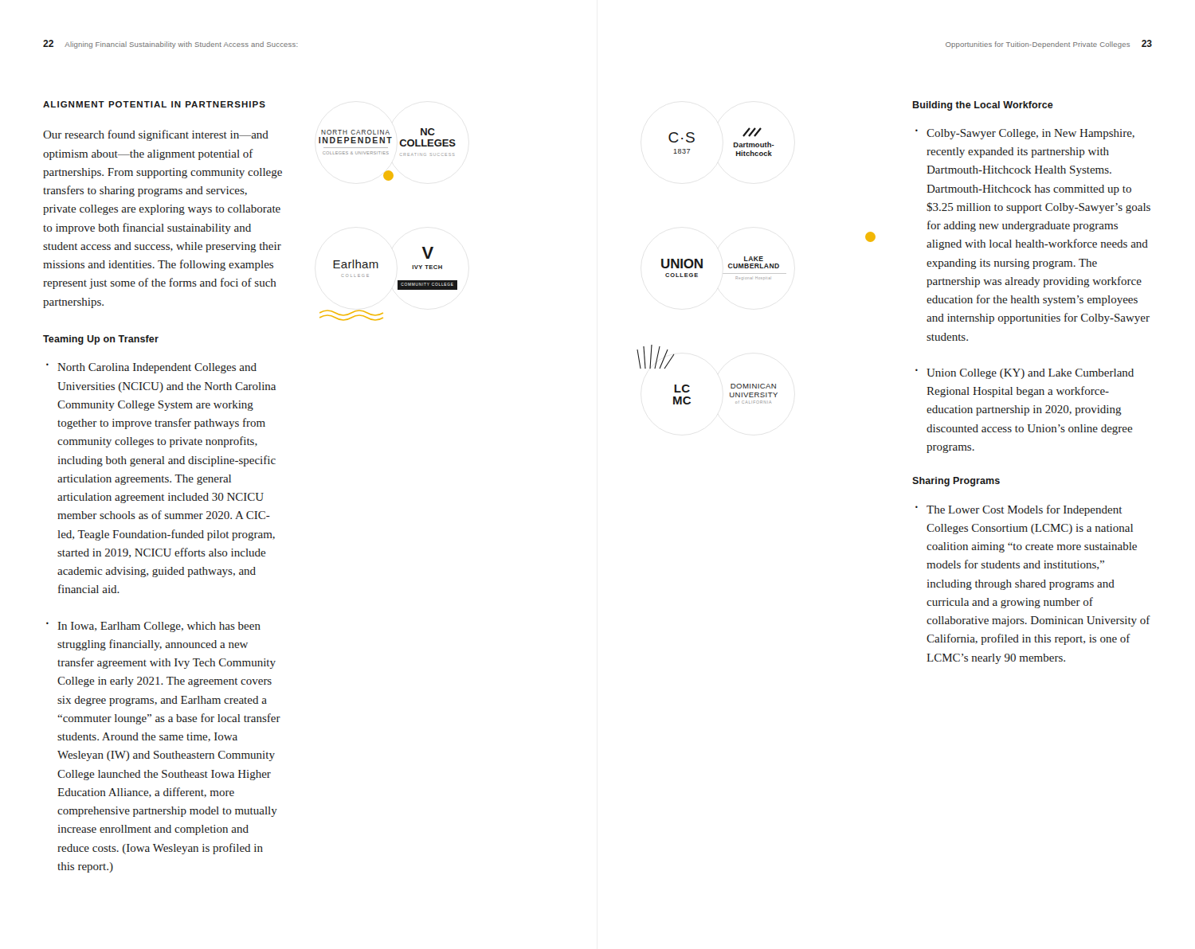22 Aligning Financial Sustainability with Student Access and Success:
Alignment Potential in Partnerships
Our research found significant interest in—and optimism about—the alignment potential of partnerships. From supporting community college transfers to sharing programs and services, private colleges are exploring ways to collaborate to improve both financial sustainability and student access and success, while preserving their missions and identities. The following examples represent just some of the forms and foci of such partnerships.
Teaming Up on Transfer
North Carolina Independent Colleges and Universities (NCICU) and the North Carolina Community College System are working together to improve transfer pathways from community colleges to private nonprofits, including both general and discipline-specific articulation agreements. The general articulation agreement included 30 NCICU member schools as of summer 2020. A CIC-led, Teagle Foundation-funded pilot program, started in 2019, NCICU efforts also include academic advising, guided pathways, and financial aid.
In Iowa, Earlham College, which has been struggling financially, announced a new transfer agreement with Ivy Tech Community College in early 2021. The agreement covers six degree programs, and Earlham created a “commuter lounge” as a base for local transfer students. Around the same time, Iowa Wesleyan (IW) and Southeastern Community College launched the Southeast Iowa Higher Education Alliance, a different, more comprehensive partnership model to mutually increase enrollment and completion and reduce costs. (Iowa Wesleyan is profiled in this report.)
North Carolina INDEPENDENT
Colleges & Universities
NC COLLEGES
CREATING SUCCESS
Earlham COLLEGE
V
IVY TECH
COMMUNITY COLLEGE
Opportunities for Tuition-Dependent Private Colleges 23
C·S 1837
Dartmouth- Hitchcock
UNION COLLEGE
LAKE CUMBERLAND
Regional Hospital
LC MC
DOMINICAN UNIVERSITY of CALIFORNIA
Building the Local Workforce
Colby-Sawyer College, in New Hampshire, recently expanded its partnership with Dartmouth-Hitchcock Health Systems. Dartmouth-Hitchcock has committed up to $3.25 million to support Colby-Sawyer’s goals for adding new undergraduate programs aligned with local health-workforce needs and expanding its nursing program. The partnership was already providing workforce education for the health system’s employees and internship opportunities for Colby-Sawyer students.
Union College (KY) and Lake Cumberland Regional Hospital began a workforce-education partnership in 2020, providing discounted access to Union’s online degree programs.
Sharing Programs
The Lower Cost Models for Independent Colleges Consortium (LCMC) is a national coalition aiming “to create more sustainable models for students and institutions,” including through shared programs and curricula and a growing number of collaborative majors. Dominican University of California, profiled in this report, is one of LCMC’s nearly 90 members.